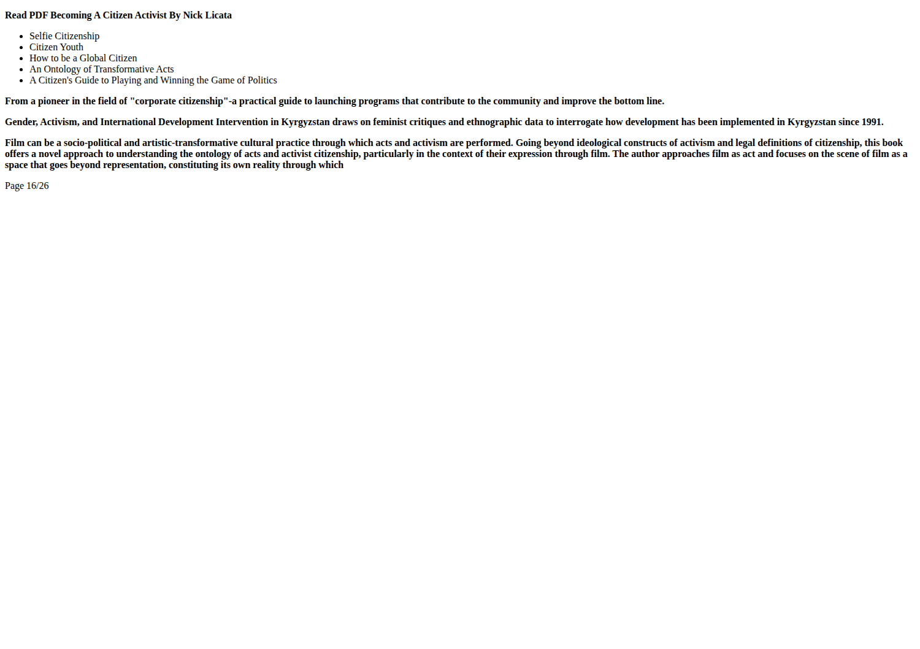Read PDF Becoming A Citizen Activist By Nick Licata
Selfie Citizenship
Citizen Youth
How to be a Global Citizen
An Ontology of Transformative Acts
A Citizen's Guide to Playing and Winning the Game of Politics
From a pioneer in the field of "corporate citizenship"-a practical guide to launching programs that contribute to the community and improve the bottom line.
Gender, Activism, and International Development Intervention in Kyrgyzstan draws on feminist critiques and ethnographic data to interrogate how development has been implemented in Kyrgyzstan since 1991.
Film can be a socio-political and artistic-transformative cultural practice through which acts and activism are performed. Going beyond ideological constructs of activism and legal definitions of citizenship, this book offers a novel approach to understanding the ontology of acts and activist citizenship, particularly in the context of their expression through film. The author approaches film as act and focuses on the scene of film as a space that goes beyond representation, constituting its own reality through which
Page 16/26